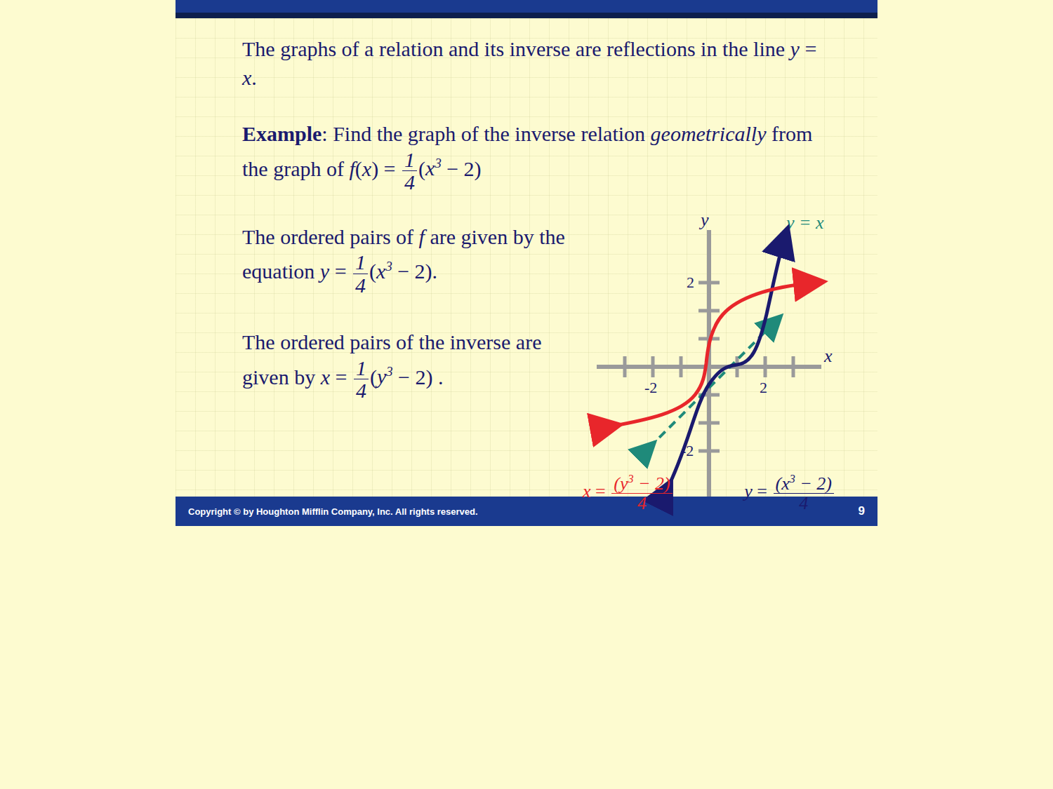The graphs of a relation and its inverse are reflections in the line y = x.
Example: Find the graph of the inverse relation geometrically from the graph of f(x) = 14(x3 − 2)
The ordered pairs of f are given by the equation y = 14(x3 − 2).
The ordered pairs of the inverse are given by x = 14(y3 − 2) .
y x -2 2 2 -2 y = x
x = (y3 − 2) 4 y = (x3 − 2) 4
Copyright © by Houghton Mifflin Company, Inc. All rights reserved. 9